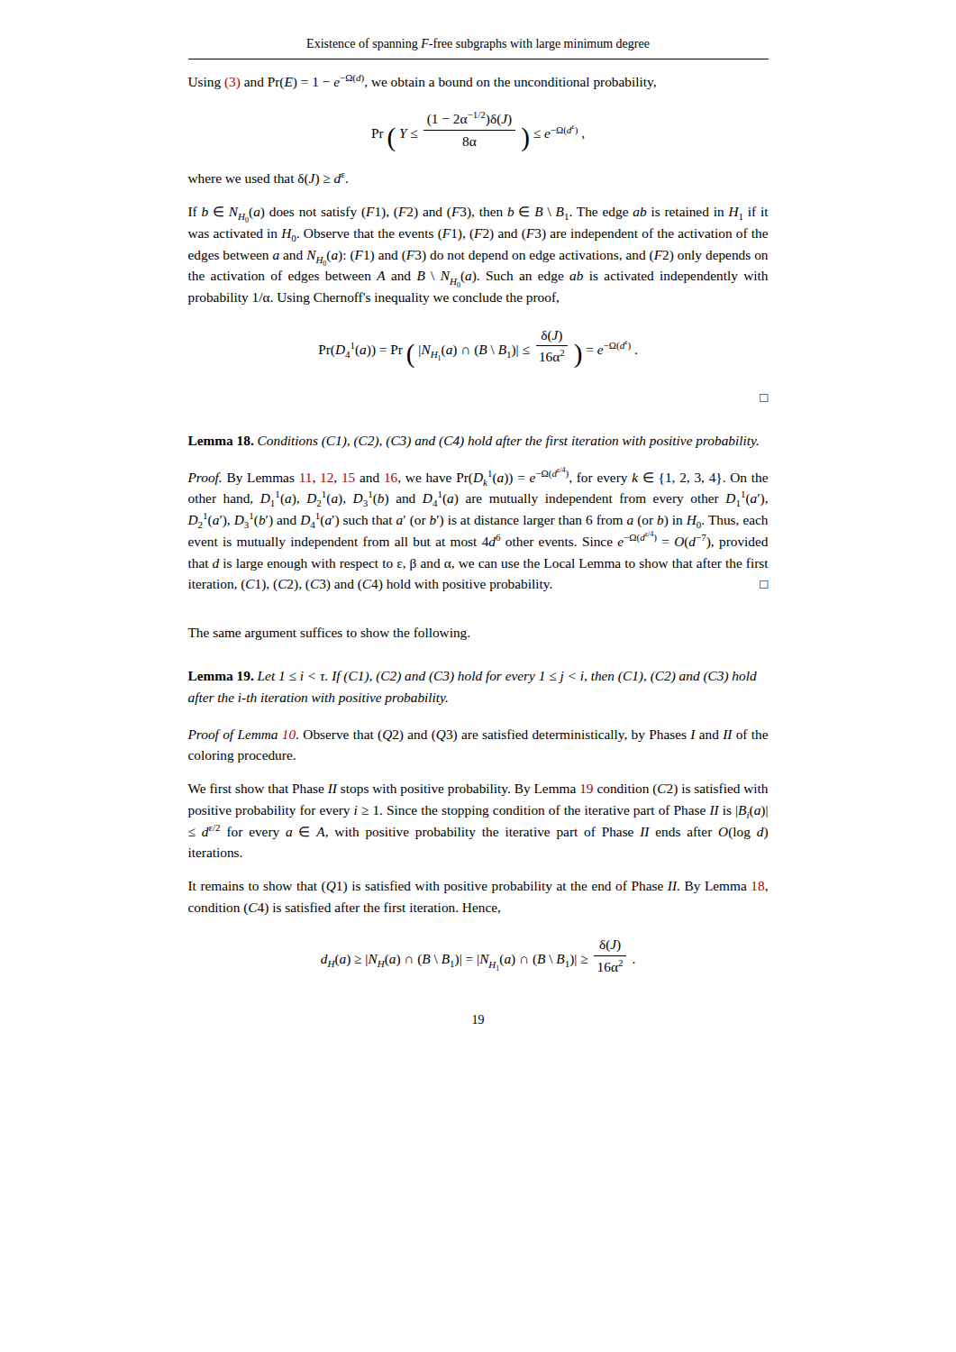Existence of spanning F-free subgraphs with large minimum degree
Using (3) and Pr(E) = 1 − e−Ω(d), we obtain a bound on the unconditional probability,
Pr ( Y ≤ (1 − 2α−1/2)δ(J) 8α ) ≤ e−Ω(dε) ,
where we used that δ(J) ≥ dε.
If b ∈ NH0(a) does not satisfy (F1), (F2) and (F3), then b ∈ B \ B1. The edge ab is retained in H1 if it was activated in H0. Observe that the events (F1), (F2) and (F3) are independent of the activation of the edges between a and NH0(a): (F1) and (F3) do not depend on edge activations, and (F2) only depends on the activation of edges between A and B \ NH0(a). Such an edge ab is activated independently with probability 1/α. Using Chernoff's inequality we conclude the proof,
Pr(D41(a)) = Pr ( |NH1(a) ∩ (B \ B1)| ≤ δ(J) 16α2 ) = e−Ω(dε) .
□
Lemma 18. Conditions (C1), (C2), (C3) and (C4) hold after the first iteration with positive probability.
Proof. By Lemmas 11, 12, 15 and 16, we have Pr(Dk1(a)) = e−Ω(dε/4), for every k ∈ {1, 2, 3, 4}. On the other hand, D11(a), D21(a), D31(b) and D41(a) are mutually independent from every other D11(a′), D21(a′), D31(b′) and D41(a′) such that a′ (or b′) is at distance larger than 6 from a (or b) in H0. Thus, each event is mutually independent from all but at most 4d6 other events. Since e−Ω(dε/4) = O(d−7), provided that d is large enough with respect to ε, β and α, we can use the Local Lemma to show that after the first iteration, (C1), (C2), (C3) and (C4) hold with positive probability. □
The same argument suffices to show the following.
Lemma 19. Let 1 ≤ i < τ. If (C1), (C2) and (C3) hold for every 1 ≤ j < i, then (C1), (C2) and (C3) hold after the i-th iteration with positive probability.
Proof of Lemma 10. Observe that (Q2) and (Q3) are satisfied deterministically, by Phases I and II of the coloring procedure.
We first show that Phase II stops with positive probability. By Lemma 19 condition (C2) is satisfied with positive probability for every i ≥ 1. Since the stopping condition of the iterative part of Phase II is |Bi(a)| ≤ dε/2 for every a ∈ A, with positive probability the iterative part of Phase II ends after O(log d) iterations.
It remains to show that (Q1) is satisfied with positive probability at the end of Phase II. By Lemma 18, condition (C4) is satisfied after the first iteration. Hence,
dH(a) ≥ |NH(a) ∩ (B \ B1)| = |NH1(a) ∩ (B \ B1)| ≥ δ(J) 16α2 .
19